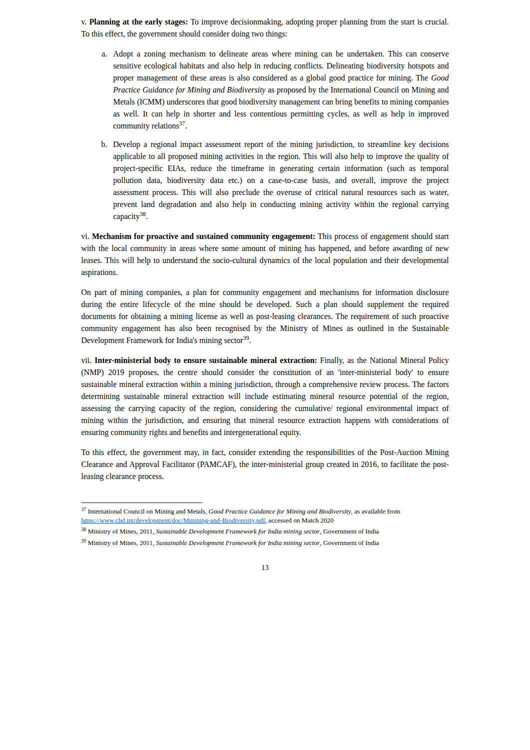v. Planning at the early stages: To improve decisionmaking, adopting proper planning from the start is crucial. To this effect, the government should consider doing two things:
Adopt a zoning mechanism to delineate areas where mining can be undertaken. This can conserve sensitive ecological habitats and also help in reducing conflicts. Delineating biodiversity hotspots and proper management of these areas is also considered as a global good practice for mining. The Good Practice Guidance for Mining and Biodiversity as proposed by the International Council on Mining and Metals (ICMM) underscores that good biodiversity management can bring benefits to mining companies as well. It can help in shorter and less contentious permitting cycles, as well as help in improved community relations37.
Develop a regional impact assessment report of the mining jurisdiction, to streamline key decisions applicable to all proposed mining activities in the region. This will also help to improve the quality of project-specific EIAs, reduce the timeframe in generating certain information (such as temporal pollution data, biodiversity data etc.) on a case-to-case basis, and overall, improve the project assessment process. This will also preclude the overuse of critical natural resources such as water, prevent land degradation and also help in conducting mining activity within the regional carrying capacity38.
vi. Mechanism for proactive and sustained community engagement: This process of engagement should start with the local community in areas where some amount of mining has happened, and before awarding of new leases. This will help to understand the socio-cultural dynamics of the local population and their developmental aspirations.
On part of mining companies, a plan for community engagement and mechanisms for information disclosure during the entire lifecycle of the mine should be developed. Such a plan should supplement the required documents for obtaining a mining license as well as post-leasing clearances. The requirement of such proactive community engagement has also been recognised by the Ministry of Mines as outlined in the Sustainable Development Framework for India's mining sector39.
vii. Inter-ministerial body to ensure sustainable mineral extraction: Finally, as the National Mineral Policy (NMP) 2019 proposes, the centre should consider the constitution of an 'inter-ministerial body' to ensure sustainable mineral extraction within a mining jurisdiction, through a comprehensive review process. The factors determining sustainable mineral extraction will include estimating mineral resource potential of the region, assessing the carrying capacity of the region, considering the cumulative/ regional environmental impact of mining within the jurisdiction, and ensuring that mineral resource extraction happens with considerations of ensuring community rights and benefits and intergenerational equity.
To this effect, the government may, in fact, consider extending the responsibilities of the Post-Auction Mining Clearance and Approval Facilitator (PAMCAF), the inter-ministerial group created in 2016, to facilitate the post-leasing clearance process.
37 International Council on Mining and Metals, Good Practice Guidance for Mining and Biodiversity, as available from https://www.cbd.int/development/doc/Minining-and-Biodiversity.pdf, accessed on Match 2020
38 Ministry of Mines, 2011, Sustainable Development Framework for India mining sector, Government of India
39 Ministry of Mines, 2011, Sustainable Development Framework for India mining sector, Government of India
13